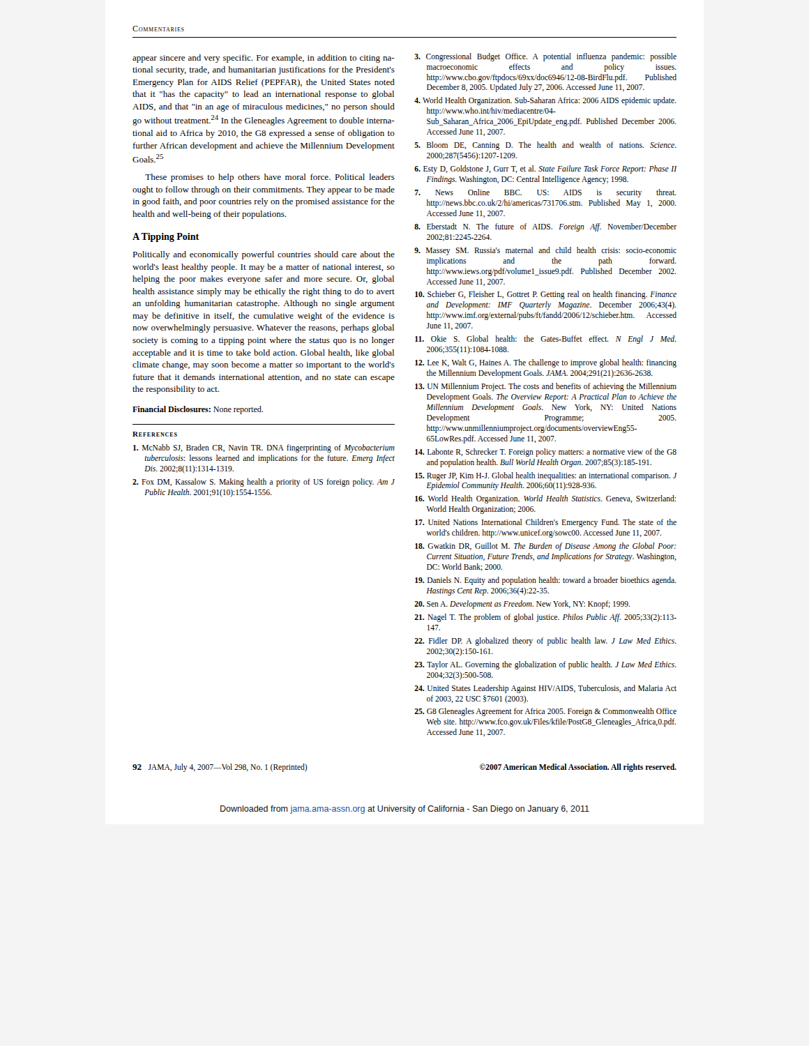Commentaries
appear sincere and very specific. For example, in addition to citing national security, trade, and humanitarian justifications for the President's Emergency Plan for AIDS Relief (PEPFAR), the United States noted that it "has the capacity" to lead an international response to global AIDS, and that "in an age of miraculous medicines," no person should go without treatment.24 In the Gleneagles Agreement to double international aid to Africa by 2010, the G8 expressed a sense of obligation to further African development and achieve the Millennium Development Goals.25
These promises to help others have moral force. Political leaders ought to follow through on their commitments. They appear to be made in good faith, and poor countries rely on the promised assistance for the health and well-being of their populations.
A Tipping Point
Politically and economically powerful countries should care about the world's least healthy people. It may be a matter of national interest, so helping the poor makes everyone safer and more secure. Or, global health assistance simply may be ethically the right thing to do to avert an unfolding humanitarian catastrophe. Although no single argument may be definitive in itself, the cumulative weight of the evidence is now overwhelmingly persuasive. Whatever the reasons, perhaps global society is coming to a tipping point where the status quo is no longer acceptable and it is time to take bold action. Global health, like global climate change, may soon become a matter so important to the world's future that it demands international attention, and no state can escape the responsibility to act.
Financial Disclosures: None reported.
References
1. McNabb SJ, Braden CR, Navin TR. DNA fingerprinting of Mycobacterium tuberculosis: lessons learned and implications for the future. Emerg Infect Dis. 2002;8(11):1314-1319.
2. Fox DM, Kassalow S. Making health a priority of US foreign policy. Am J Public Health. 2001;91(10):1554-1556.
3. Congressional Budget Office. A potential influenza pandemic: possible macroeconomic effects and policy issues. http://www.cbo.gov/ftpdocs/69xx/doc6946/12-08-BirdFlu.pdf. Published December 8, 2005. Updated July 27, 2006. Accessed June 11, 2007.
4. World Health Organization. Sub-Saharan Africa: 2006 AIDS epidemic update. http://www.who.int/hiv/mediacentre/04-Sub_Saharan_Africa_2006_EpiUpdate_eng.pdf. Published December 2006. Accessed June 11, 2007.
5. Bloom DE, Canning D. The health and wealth of nations. Science. 2000;287(5456):1207-1209.
6. Esty D, Goldstone J, Gurr T, et al. State Failure Task Force Report: Phase II Findings. Washington, DC: Central Intelligence Agency; 1998.
7. News Online BBC. US: AIDS is security threat. http://news.bbc.co.uk/2/hi/americas/731706.stm. Published May 1, 2000. Accessed June 11, 2007.
8. Eberstadt N. The future of AIDS. Foreign Aff. November/December 2002;81:2245-2264.
9. Massey SM. Russia's maternal and child health crisis: socio-economic implications and the path forward. http://www.iews.org/pdf/volume1_issue9.pdf. Published December 2002. Accessed June 11, 2007.
10. Schieber G, Fleisher L, Gottret P. Getting real on health financing. Finance and Development: IMF Quarterly Magazine. December 2006;43(4). http://www.imf.org/external/pubs/ft/fandd/2006/12/schieber.htm. Accessed June 11, 2007.
11. Okie S. Global health: the Gates-Buffet effect. N Engl J Med. 2006;355(11):1084-1088.
12. Lee K, Walt G, Haines A. The challenge to improve global health: financing the Millennium Development Goals. JAMA. 2004;291(21):2636-2638.
13. UN Millennium Project. The costs and benefits of achieving the Millennium Development Goals. The Overview Report: A Practical Plan to Achieve the Millennium Development Goals. New York, NY: United Nations Development Programme; 2005. http://www.unmillenniumproject.org/documents/overviewEng55-65LowRes.pdf. Accessed June 11, 2007.
14. Labonte R, Schrecker T. Foreign policy matters: a normative view of the G8 and population health. Bull World Health Organ. 2007;85(3):185-191.
15. Ruger JP, Kim H-J. Global health inequalities: an international comparison. J Epidemiol Community Health. 2006;60(11):928-936.
16. World Health Organization. World Health Statistics. Geneva, Switzerland: World Health Organization; 2006.
17. United Nations International Children's Emergency Fund. The state of the world's children. http://www.unicef.org/sowc00. Accessed June 11, 2007.
18. Gwatkin DR, Guillot M. The Burden of Disease Among the Global Poor: Current Situation, Future Trends, and Implications for Strategy. Washington, DC: World Bank; 2000.
19. Daniels N. Equity and population health: toward a broader bioethics agenda. Hastings Cent Rep. 2006;36(4):22-35.
20. Sen A. Development as Freedom. New York, NY: Knopf; 1999.
21. Nagel T. The problem of global justice. Philos Public Aff. 2005;33(2):113-147.
22. Fidler DP. A globalized theory of public health law. J Law Med Ethics. 2002;30(2):150-161.
23. Taylor AL. Governing the globalization of public health. J Law Med Ethics. 2004;32(3):500-508.
24. United States Leadership Against HIV/AIDS, Tuberculosis, and Malaria Act of 2003, 22 USC §7601 (2003).
25. G8 Gleneagles Agreement for Africa 2005. Foreign & Commonwealth Office Web site. http://www.fco.gov.uk/Files/kfile/PostG8_Gleneagles_Africa,0.pdf. Accessed June 11, 2007.
92 JAMA, July 4, 2007—Vol 298, No. 1 (Reprinted)
©2007 American Medical Association. All rights reserved.
Downloaded from jama.ama-assn.org at University of California - San Diego on January 6, 2011